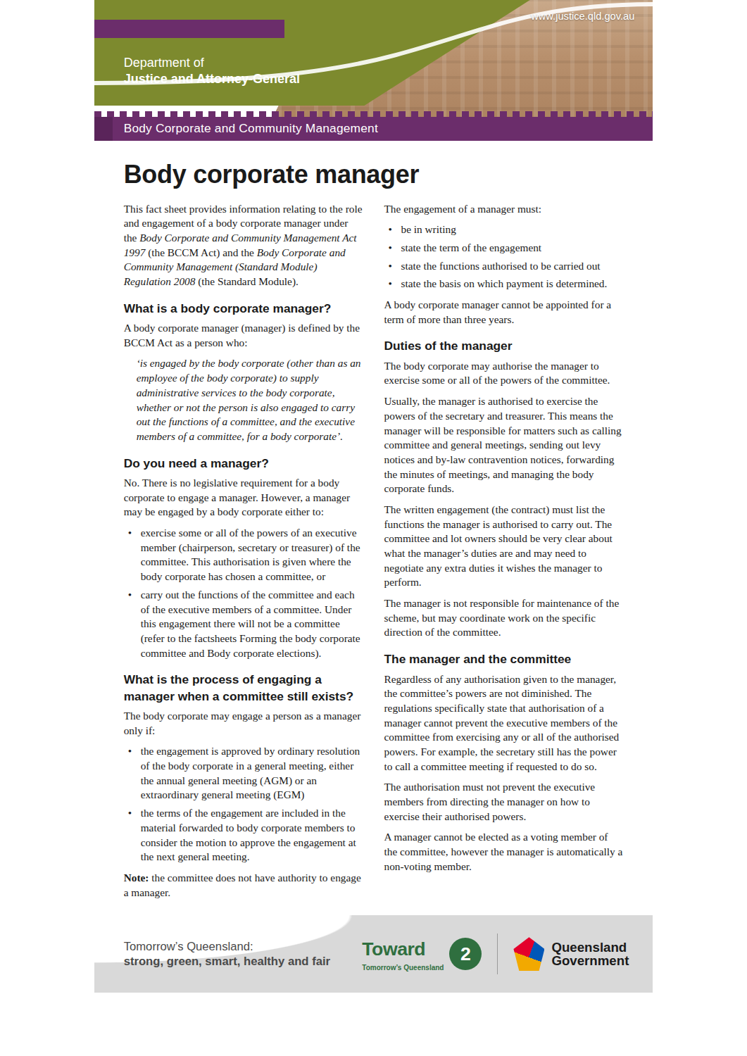www.justice.qld.gov.au
Department of
Justice and Attorney-General
Body Corporate and Community Management
Body corporate manager
This fact sheet provides information relating to the role and engagement of a body corporate manager under the Body Corporate and Community Management Act 1997 (the BCCM Act) and the Body Corporate and Community Management (Standard Module) Regulation 2008 (the Standard Module).
What is a body corporate manager?
A body corporate manager (manager) is defined by the BCCM Act as a person who:
‘is engaged by the body corporate (other than as an employee of the body corporate) to supply administrative services to the body corporate, whether or not the person is also engaged to carry out the functions of a committee, and the executive members of a committee, for a body corporate’.
Do you need a manager?
No. There is no legislative requirement for a body corporate to engage a manager. However, a manager may be engaged by a body corporate either to:
exercise some or all of the powers of an executive member (chairperson, secretary or treasurer) of the committee. This authorisation is given where the body corporate has chosen a committee, or
carry out the functions of the committee and each of the executive members of a committee. Under this engagement there will not be a committee (refer to the factsheets Forming the body corporate committee and Body corporate elections).
What is the process of engaging a manager when a committee still exists?
The body corporate may engage a person as a manager only if:
the engagement is approved by ordinary resolution of the body corporate in a general meeting, either the annual general meeting (AGM) or an extraordinary general meeting (EGM)
the terms of the engagement are included in the material forwarded to body corporate members to consider the motion to approve the engagement at the next general meeting.
Note: the committee does not have authority to engage a manager.
The engagement of a manager must:
be in writing
state the term of the engagement
state the functions authorised to be carried out
state the basis on which payment is determined.
A body corporate manager cannot be appointed for a term of more than three years.
Duties of the manager
The body corporate may authorise the manager to exercise some or all of the powers of the committee.
Usually, the manager is authorised to exercise the powers of the secretary and treasurer. This means the manager will be responsible for matters such as calling committee and general meetings, sending out levy notices and by-law contravention notices, forwarding the minutes of meetings, and managing the body corporate funds.
The written engagement (the contract) must list the functions the manager is authorised to carry out. The committee and lot owners should be very clear about what the manager’s duties are and may need to negotiate any extra duties it wishes the manager to perform.
The manager is not responsible for maintenance of the scheme, but may coordinate work on the specific direction of the committee.
The manager and the committee
Regardless of any authorisation given to the manager, the committee’s powers are not diminished. The regulations specifically state that authorisation of a manager cannot prevent the executive members of the committee from exercising any or all of the authorised powers. For example, the secretary still has the power to call a committee meeting if requested to do so.
The authorisation must not prevent the executive members from directing the manager on how to exercise their authorised powers.
A manager cannot be elected as a voting member of the committee, however the manager is automatically a non-voting member.
Tomorrow’s Queensland:
strong, green, smart, healthy and fair
Toward Tomorrow’s Queensland
2
QueenslandGovernment